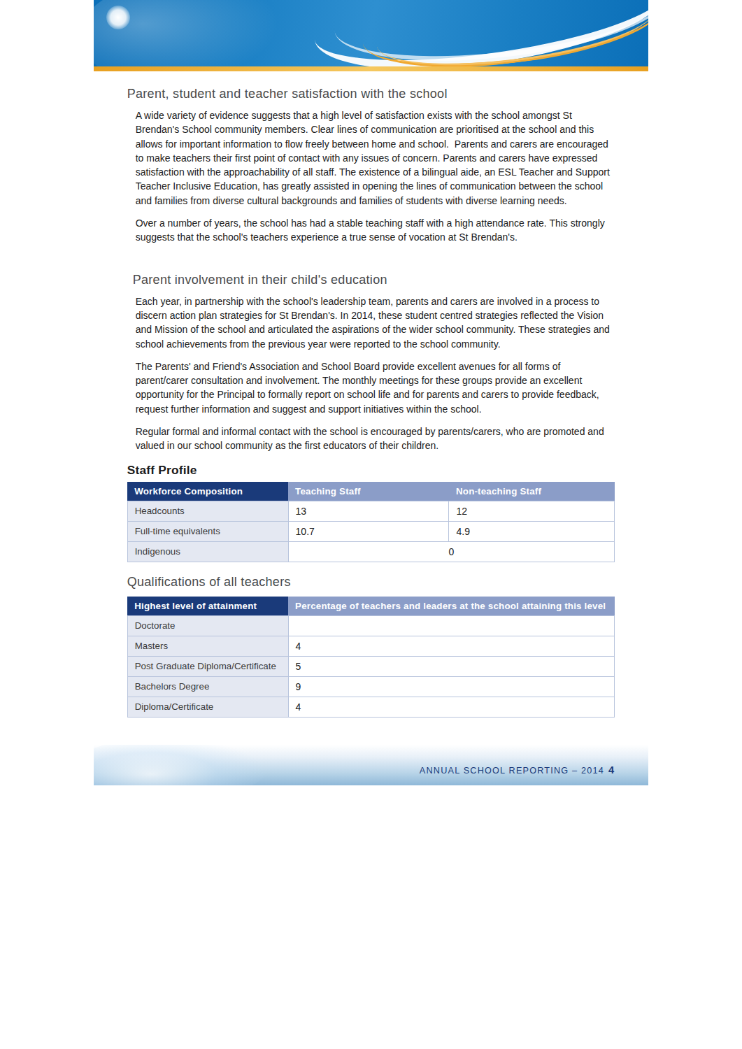Parent, student and teacher satisfaction with the school
A wide variety of evidence suggests that a high level of satisfaction exists with the school amongst St Brendan's School community members. Clear lines of communication are prioritised at the school and this allows for important information to flow freely between home and school. Parents and carers are encouraged to make teachers their first point of contact with any issues of concern. Parents and carers have expressed satisfaction with the approachability of all staff. The existence of a bilingual aide, an ESL Teacher and Support Teacher Inclusive Education, has greatly assisted in opening the lines of communication between the school and families from diverse cultural backgrounds and families of students with diverse learning needs.
Over a number of years, the school has had a stable teaching staff with a high attendance rate. This strongly suggests that the school's teachers experience a true sense of vocation at St Brendan's.
Parent involvement in their child's education
Each year, in partnership with the school's leadership team, parents and carers are involved in a process to discern action plan strategies for St Brendan's. In 2014, these student centred strategies reflected the Vision and Mission of the school and articulated the aspirations of the wider school community. These strategies and school achievements from the previous year were reported to the school community.
The Parents' and Friend's Association and School Board provide excellent avenues for all forms of parent/carer consultation and involvement. The monthly meetings for these groups provide an excellent opportunity for the Principal to formally report on school life and for parents and carers to provide feedback, request further information and suggest and support initiatives within the school.
Regular formal and informal contact with the school is encouraged by parents/carers, who are promoted and valued in our school community as the first educators of their children.
Staff Profile
| Workforce Composition | Teaching Staff | Non-teaching Staff |
| --- | --- | --- |
| Headcounts | 13 | 12 |
| Full-time equivalents | 10.7 | 4.9 |
| Indigenous | 0 |
Qualifications of all teachers
| Highest level of attainment | Percentage of teachers and leaders at the school attaining this level |
| --- | --- |
| Doctorate | |
| Masters | 4 |
| Post Graduate Diploma/Certificate | 5 |
| Bachelors Degree | 9 |
| Diploma/Certificate | 4 |
ANNUAL SCHOOL REPORTING – 20144